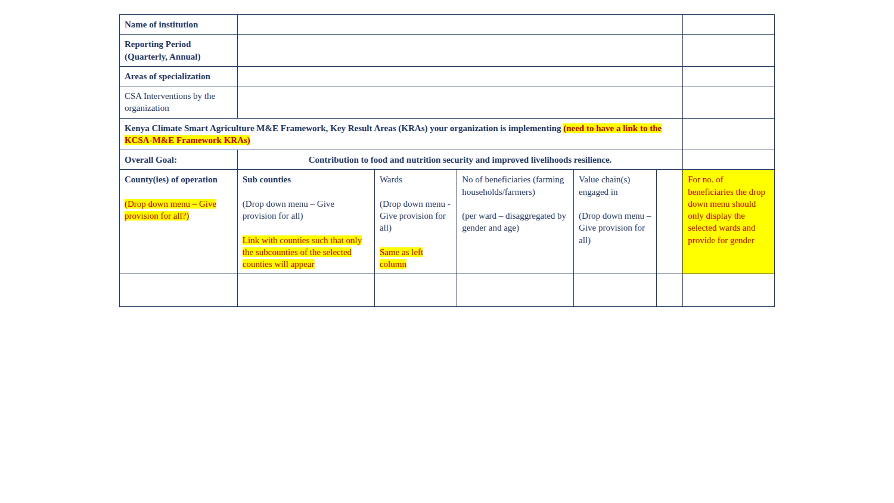| Name of institution | | |
| Reporting Period (Quarterly, Annual) | | |
| Areas of specialization | | |
| CSA Interventions by the organization | | |
| Kenya Climate Smart Agriculture M&E Framework, Key Result Areas (KRAs) your organization is implementing (need to have a link to the KCSA-M&E Framework KRAs) | |
| Overall Goal: | Contribution to food and nutrition security and improved livelihoods resilience. | |
| County(ies) of operation (Drop down menu – Give provision for all?) | Sub counties (Drop down menu – Give provision for all) Link with counties such that only the subcounties of the selected counties will appear | Wards (Drop down menu - Give provision for all) Same as left column | No of beneficiaries (farming households/farmers) (per ward – disaggregated by gender and age) | Value chain(s) engaged in (Drop down menu – Give provision for all) | | For no. of beneficiaries the drop down menu should only display the selected wards and provide for gender |